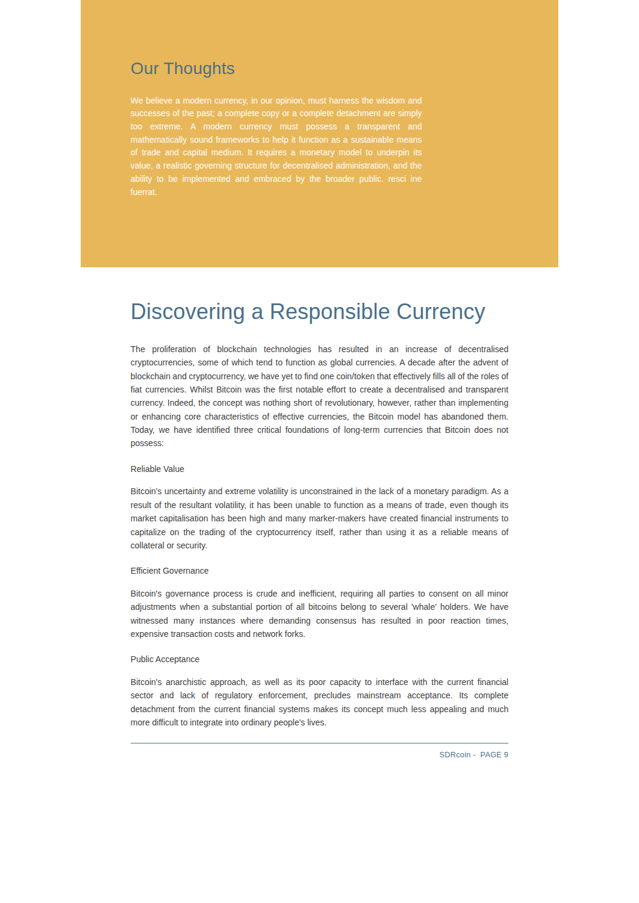Our Thoughts
We believe a modern currency, in our opinion, must harness the wisdom and successes of the past; a complete copy or a complete detachment are simply too extreme. A modern currency must possess a transparent and mathematically sound frameworks to help it function as a sustainable means of trade and capital medium. It requires a monetary model to underpin its value, a realistic governing structure for decentralised administration, and the ability to be implemented and embraced by the broader public. resci ine fuerrat.
Discovering a Responsible Currency
The proliferation of blockchain technologies has resulted in an increase of decentralised cryptocurrencies, some of which tend to function as global currencies. A decade after the advent of blockchain and cryptocurrency, we have yet to find one coin/token that effectively fills all of the roles of fiat currencies. Whilst Bitcoin was the first notable effort to create a decentralised and transparent currency. Indeed, the concept was nothing short of revolutionary, however, rather than implementing or enhancing core characteristics of effective currencies, the Bitcoin model has abandoned them. Today, we have identified three critical foundations of long-term currencies that Bitcoin does not possess:
Reliable Value
Bitcoin's uncertainty and extreme volatility is unconstrained in the lack of a monetary paradigm. As a result of the resultant volatility, it has been unable to function as a means of trade, even though its market capitalisation has been high and many marker-makers have created financial instruments to capitalize on the trading of the cryptocurrency itself, rather than using it as a reliable means of collateral or security.
Efficient Governance
Bitcoin's governance process is crude and inefficient, requiring all parties to consent on all minor adjustments when a substantial portion of all bitcoins belong to several 'whale' holders. We have witnessed many instances where demanding consensus has resulted in poor reaction times, expensive transaction costs and network forks.
Public Acceptance
Bitcoin's anarchistic approach, as well as its poor capacity to interface with the current financial sector and lack of regulatory enforcement, precludes mainstream acceptance. Its complete detachment from the current financial systems makes its concept much less appealing and much more difficult to integrate into ordinary people's lives.
SDRcoin - PAGE 9